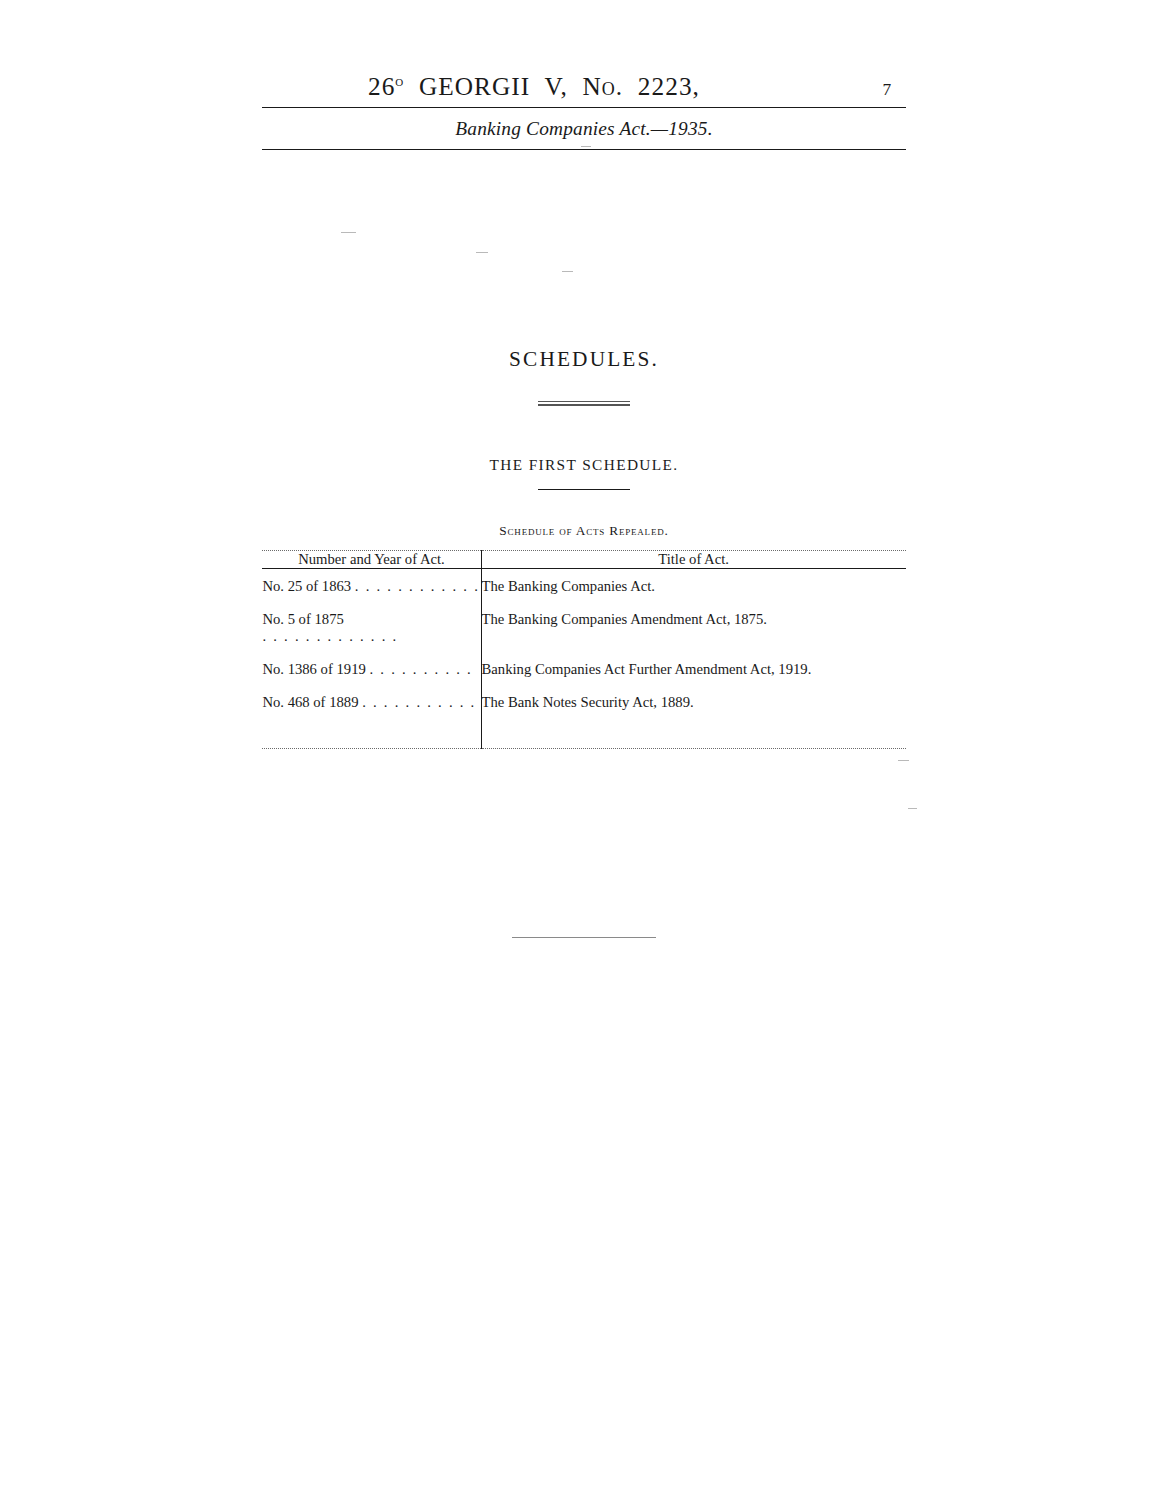26o GEORGII V, No. 2223,
7
Banking Companies Act.—1935.
SCHEDULES.
THE FIRST SCHEDULE.
Schedule of Acts Repealed.
| Number and Year of Act. | Title of Act. |
| No. 25 of 1863 . . . . . . . . . . . . | The Banking Companies Act. |
| No. 5 of 1875 . . . . . . . . . . . . . | The Banking Companies Amendment Act, 1875. |
| No. 1386 of 1919 . . . . . . . . . . | Banking Companies Act Further Amendment Act, 1919. |
| No. 468 of 1889 . . . . . . . . . . . | The Bank Notes Security Act, 1889. |